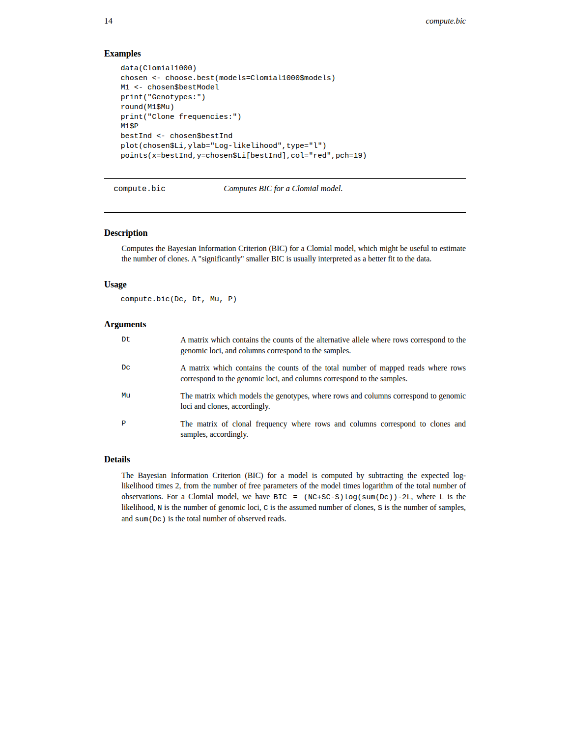14 compute.bic
Examples
data(Clomial1000)
chosen <- choose.best(models=Clomial1000$models)
M1 <- chosen$bestModel
print("Genotypes:")
round(M1$Mu)
print("Clone frequencies:")
M1$P
bestInd <- chosen$bestInd
plot(chosen$Li,ylab="Log-likelihood",type="l")
points(x=bestInd,y=chosen$Li[bestInd],col="red",pch=19)
compute.bic Computes BIC for a Clomial model.
Description
Computes the Bayesian Information Criterion (BIC) for a Clomial model, which might be useful to estimate the number of clones. A "significantly" smaller BIC is usually interpreted as a better fit to the data.
Usage
compute.bic(Dc, Dt, Mu, P)
Arguments
Dt
A matrix which contains the counts of the alternative allele where rows correspond to the genomic loci, and columns correspond to the samples.
Dc
A matrix which contains the counts of the total number of mapped reads where rows correspond to the genomic loci, and columns correspond to the samples.
Mu
The matrix which models the genotypes, where rows and columns correspond to genomic loci and clones, accordingly.
P
The matrix of clonal frequency where rows and columns correspond to clones and samples, accordingly.
Details
The Bayesian Information Criterion (BIC) for a model is computed by subtracting the expected log-likelihood times 2, from the number of free parameters of the model times logarithm of the total number of observations. For a Clomial model, we have BIC = (NC+SC-S)log(sum(Dc))-2L, where L is the likelihood, N is the number of genomic loci, C is the assumed number of clones, S is the number of samples, and sum(Dc) is the total number of observed reads.